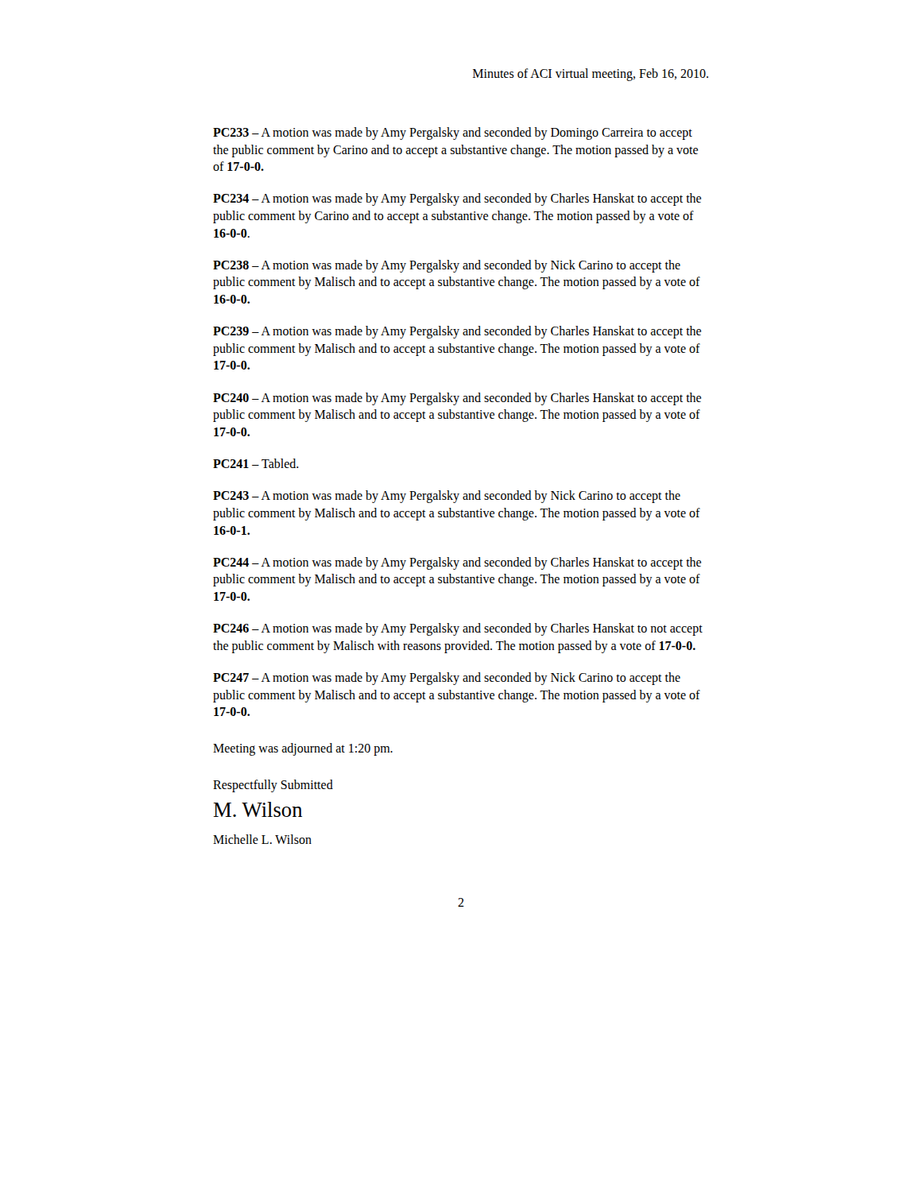Minutes of ACI virtual meeting, Feb 16, 2010.
PC233 – A motion was made by Amy Pergalsky and seconded by Domingo Carreira to accept the public comment by Carino and to accept a substantive change. The motion passed by a vote of 17-0-0.
PC234 – A motion was made by Amy Pergalsky and seconded by Charles Hanskat to accept the public comment by Carino and to accept a substantive change. The motion passed by a vote of 16-0-0.
PC238 – A motion was made by Amy Pergalsky and seconded by Nick Carino to accept the public comment by Malisch and to accept a substantive change. The motion passed by a vote of 16-0-0.
PC239 – A motion was made by Amy Pergalsky and seconded by Charles Hanskat to accept the public comment by Malisch and to accept a substantive change. The motion passed by a vote of 17-0-0.
PC240 – A motion was made by Amy Pergalsky and seconded by Charles Hanskat to accept the public comment by Malisch and to accept a substantive change. The motion passed by a vote of 17-0-0.
PC241 – Tabled.
PC243 – A motion was made by Amy Pergalsky and seconded by Nick Carino to accept the public comment by Malisch and to accept a substantive change. The motion passed by a vote of 16-0-1.
PC244 – A motion was made by Amy Pergalsky and seconded by Charles Hanskat to accept the public comment by Malisch and to accept a substantive change. The motion passed by a vote of 17-0-0.
PC246 – A motion was made by Amy Pergalsky and seconded by Charles Hanskat to not accept the public comment by Malisch with reasons provided. The motion passed by a vote of 17-0-0.
PC247 – A motion was made by Amy Pergalsky and seconded by Nick Carino to accept the public comment by Malisch and to accept a substantive change. The motion passed by a vote of 17-0-0.
Meeting was adjourned at 1:20 pm.
Respectfully Submitted
M. Wilson
Michelle L. Wilson
2